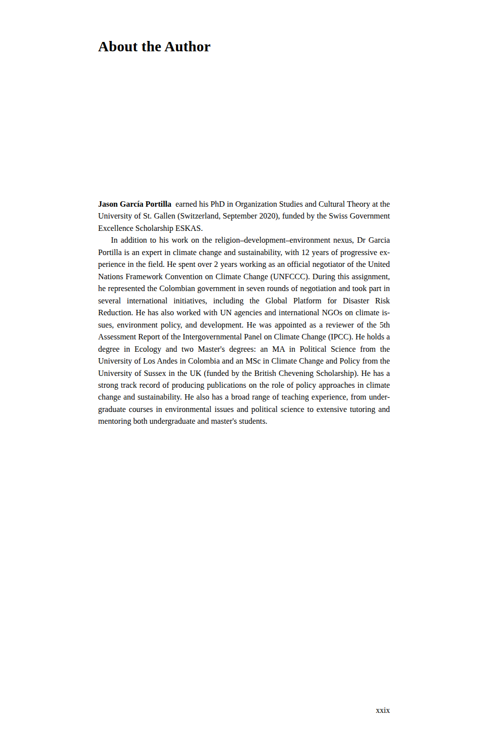About the Author
Jason García Portilla earned his PhD in Organization Studies and Cultural Theory at the University of St. Gallen (Switzerland, September 2020), funded by the Swiss Government Excellence Scholarship ESKAS.
In addition to his work on the religion–development–environment nexus, Dr Garcia Portilla is an expert in climate change and sustainability, with 12 years of progressive experience in the field. He spent over 2 years working as an official negotiator of the United Nations Framework Convention on Climate Change (UNFCCC). During this assignment, he represented the Colombian government in seven rounds of negotiation and took part in several international initiatives, including the Global Platform for Disaster Risk Reduction. He has also worked with UN agencies and international NGOs on climate issues, environment policy, and development. He was appointed as a reviewer of the 5th Assessment Report of the Intergovernmental Panel on Climate Change (IPCC). He holds a degree in Ecology and two Master's degrees: an MA in Political Science from the University of Los Andes in Colombia and an MSc in Climate Change and Policy from the University of Sussex in the UK (funded by the British Chevening Scholarship). He has a strong track record of producing publications on the role of policy approaches in climate change and sustainability. He also has a broad range of teaching experience, from undergraduate courses in environmental issues and political science to extensive tutoring and mentoring both undergraduate and master's students.
xxix